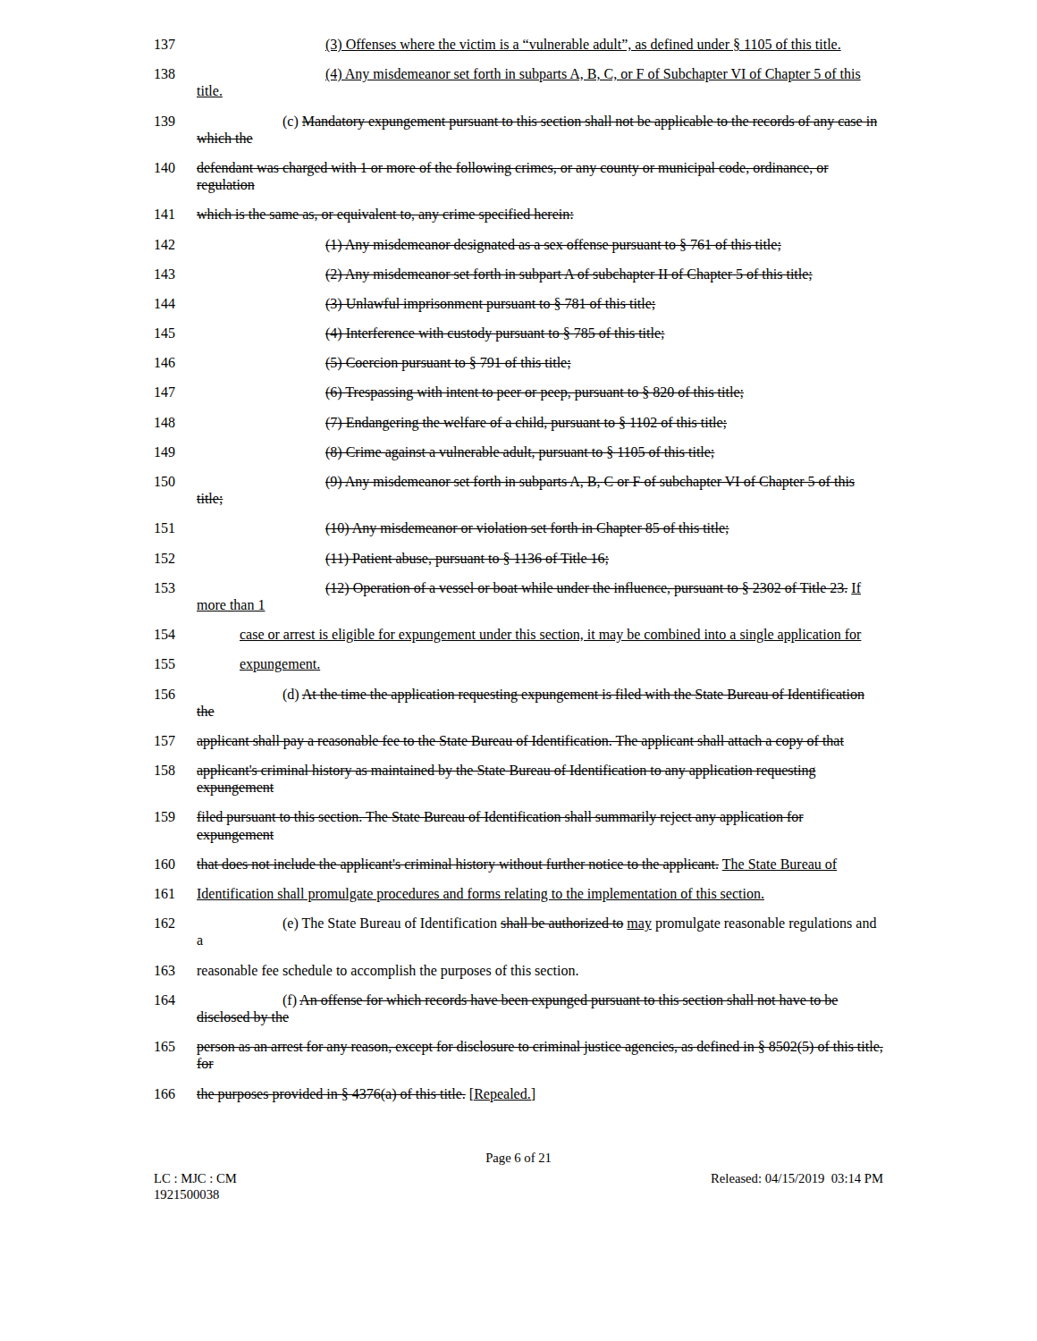| 137 | (3) Offenses where the victim is a “vulnerable adult”, as defined under § 1105 of this title. |
| 138 | (4) Any misdemeanor set forth in subparts A, B, C, or F of Subchapter VI of Chapter 5 of this title. |
| 139 | (c) Mandatory expungement pursuant to this section shall not be applicable to the records of any case in which the |
| 140 | defendant was charged with 1 or more of the following crimes, or any county or municipal code, ordinance, or regulation |
| 141 | which is the same as, or equivalent to, any crime specified herein: |
| 142 | (1) Any misdemeanor designated as a sex offense pursuant to § 761 of this title; |
| 143 | (2) Any misdemeanor set forth in subpart A of subchapter II of Chapter 5 of this title; |
| 144 | (3) Unlawful imprisonment pursuant to § 781 of this title; |
| 145 | (4) Interference with custody pursuant to § 785 of this title; |
| 146 | (5) Coercion pursuant to § 791 of this title; |
| 147 | (6) Trespassing with intent to peer or peep, pursuant to § 820 of this title; |
| 148 | (7) Endangering the welfare of a child, pursuant to § 1102 of this title; |
| 149 | (8) Crime against a vulnerable adult, pursuant to § 1105 of this title; |
| 150 | (9) Any misdemeanor set forth in subparts A, B, C or F of subchapter VI of Chapter 5 of this title; |
| 151 | (10) Any misdemeanor or violation set forth in Chapter 85 of this title; |
| 152 | (11) Patient abuse, pursuant to § 1136 of Title 16; |
| 153 | (12) Operation of a vessel or boat while under the influence, pursuant to § 2302 of Title 23. If more than 1 |
| 154 | case or arrest is eligible for expungement under this section, it may be combined into a single application for |
| 155 | expungement. |
| 156 | (d) At the time the application requesting expungement is filed with the State Bureau of Identification the |
| 157 | applicant shall pay a reasonable fee to the State Bureau of Identification. The applicant shall attach a copy of that |
| 158 | applicant's criminal history as maintained by the State Bureau of Identification to any application requesting expungement |
| 159 | filed pursuant to this section. The State Bureau of Identification shall summarily reject any application for expungement |
| 160 | that does not include the applicant's criminal history without further notice to the applicant. The State Bureau of |
| 161 | Identification shall promulgate procedures and forms relating to the implementation of this section. |
| 162 | (e) The State Bureau of Identification shall be authorized to may promulgate reasonable regulations and a |
| 163 | reasonable fee schedule to accomplish the purposes of this section. |
| 164 | (f) An offense for which records have been expunged pursuant to this section shall not have to be disclosed by the |
| 165 | person as an arrest for any reason, except for disclosure to criminal justice agencies, as defined in § 8502(5) of this title, for |
| 166 | the purposes provided in § 4376(a) of this title. [Repealed.] |
Page 6 of 21
LC : MJC : CM
1921500038
Released: 04/15/2019 03:14 PM